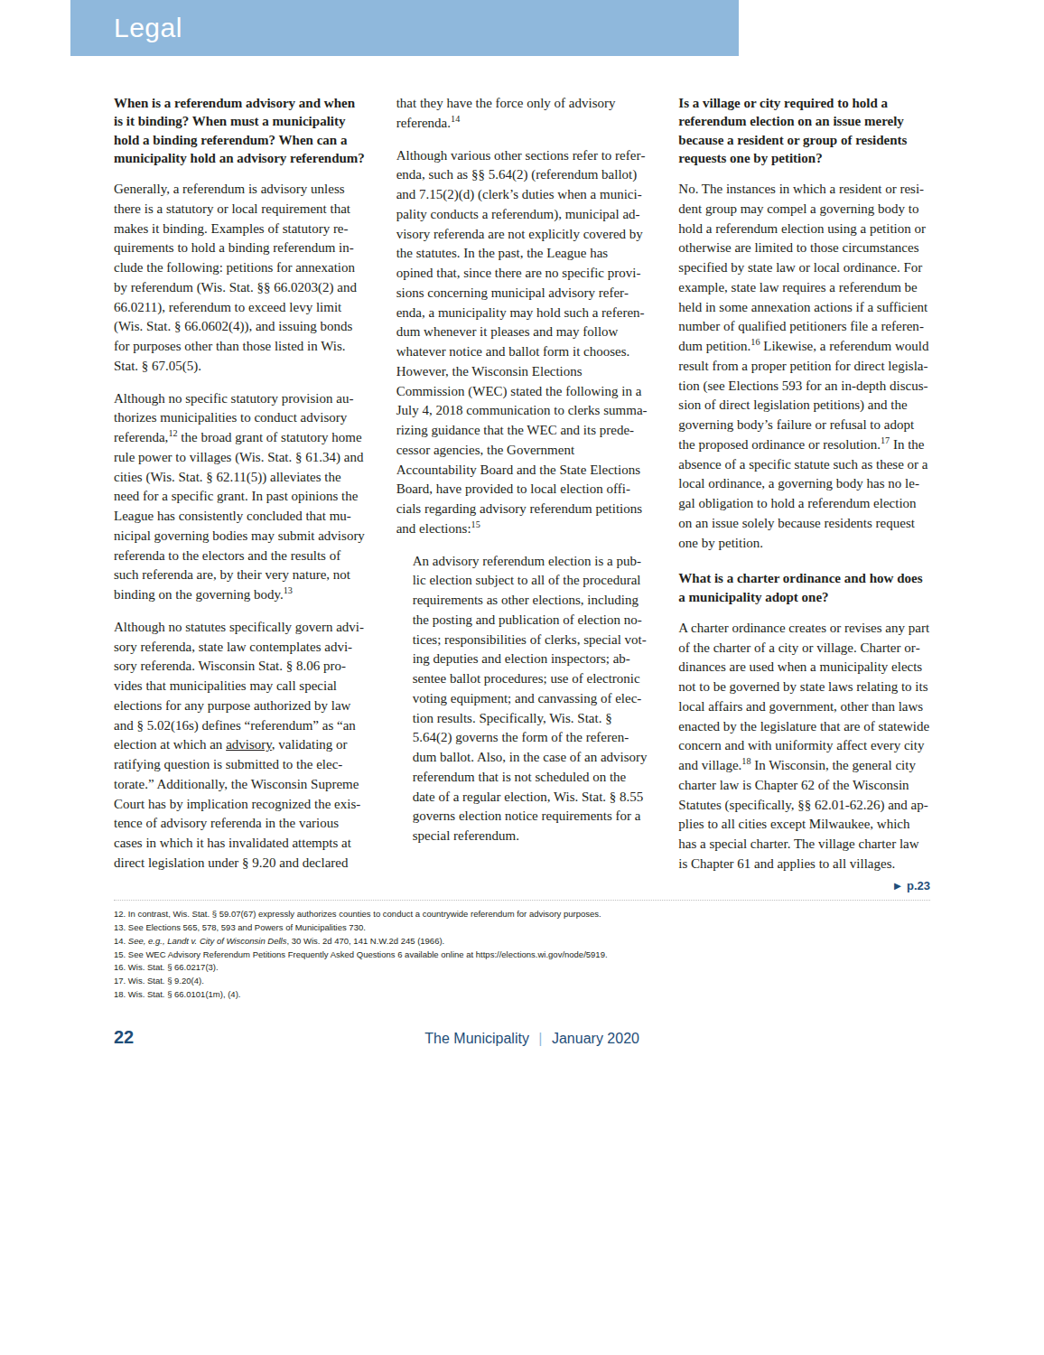Legal
When is a referendum advisory and when is it binding? When must a municipality hold a binding referendum? When can a municipality hold an advisory referendum?
Generally, a referendum is advisory unless there is a statutory or local requirement that makes it binding. Examples of statutory requirements to hold a binding referendum include the following: petitions for annexation by referendum (Wis. Stat. §§ 66.0203(2) and 66.0211), referendum to exceed levy limit (Wis. Stat. § 66.0602(4)), and issuing bonds for purposes other than those listed in Wis. Stat. § 67.05(5).
Although no specific statutory provision authorizes municipalities to conduct advisory referenda,12 the broad grant of statutory home rule power to villages (Wis. Stat. § 61.34) and cities (Wis. Stat. § 62.11(5)) alleviates the need for a specific grant. In past opinions the League has consistently concluded that municipal governing bodies may submit advisory referenda to the electors and the results of such referenda are, by their very nature, not binding on the governing body.13
Although no statutes specifically govern advisory referenda, state law contemplates advisory referenda. Wisconsin Stat. § 8.06 provides that municipalities may call special elections for any purpose authorized by law and § 5.02(16s) defines “referendum” as “an election at which an advisory, validating or ratifying question is submitted to the electorate.” Additionally, the Wisconsin Supreme Court has by implication recognized the existence of advisory referenda in the various cases in which it has invalidated attempts at direct legislation under § 9.20 and declared that they have the force only of advisory referenda.14
Although various other sections refer to referenda, such as §§ 5.64(2) (referendum ballot) and 7.15(2)(d) (clerk’s duties when a municipality conducts a referendum), municipal advisory referenda are not explicitly covered by the statutes. In the past, the League has opined that, since there are no specific provisions concerning municipal advisory referenda, a municipality may hold such a referendum whenever it pleases and may follow whatever notice and ballot form it chooses. However, the Wisconsin Elections Commission (WEC) stated the following in a July 4, 2018 communication to clerks summarizing guidance that the WEC and its predecessor agencies, the Government Accountability Board and the State Elections Board, have provided to local election officials regarding advisory referendum petitions and elections:15
An advisory referendum election is a public election subject to all of the procedural requirements as other elections, including the posting and publication of election notices; responsibilities of clerks, special voting deputies and election inspectors; absentee ballot procedures; use of electronic voting equipment; and canvassing of election results. Specifically, Wis. Stat. § 5.64(2) governs the form of the referendum ballot. Also, in the case of an advisory referendum that is not scheduled on the date of a regular election, Wis. Stat. § 8.55 governs election notice requirements for a special referendum.
Is a village or city required to hold a referendum election on an issue merely because a resident or group of residents requests one by petition?
No. The instances in which a resident or resident group may compel a governing body to hold a referendum election using a petition or otherwise are limited to those circumstances specified by state law or local ordinance. For example, state law requires a referendum be held in some annexation actions if a sufficient number of qualified petitioners file a referendum petition.16 Likewise, a referendum would result from a proper petition for direct legislation (see Elections 593 for an in-depth discussion of direct legislation petitions) and the governing body’s failure or refusal to adopt the proposed ordinance or resolution.17 In the absence of a specific statute such as these or a local ordinance, a governing body has no legal obligation to hold a referendum election on an issue solely because residents request one by petition.
What is a charter ordinance and how does a municipality adopt one?
A charter ordinance creates or revises any part of the charter of a city or village. Charter ordinances are used when a municipality elects not to be governed by state laws relating to its local affairs and government, other than laws enacted by the legislature that are of statewide concern and with uniformity affect every city and village.18 In Wisconsin, the general city charter law is Chapter 62 of the Wisconsin Statutes (specifically, §§ 62.01-62.26) and applies to all cities except Milwaukee, which has a special charter. The village charter law is Chapter 61 and applies to all villages.
► p.23
12. In contrast, Wis. Stat. § 59.07(67) expressly authorizes counties to conduct a countrywide referendum for advisory purposes.
13. See Elections 565, 578, 593 and Powers of Municipalities 730.
14. See, e.g., Landt v. City of Wisconsin Dells, 30 Wis. 2d 470, 141 N.W.2d 245 (1966).
15. See WEC Advisory Referendum Petitions Frequently Asked Questions 6 available online at https://elections.wi.gov/node/5919.
16. Wis. Stat. § 66.0217(3).
17. Wis. Stat. § 9.20(4).
18. Wis. Stat. § 66.0101(1m), (4).
22
The Municipality | January 2020